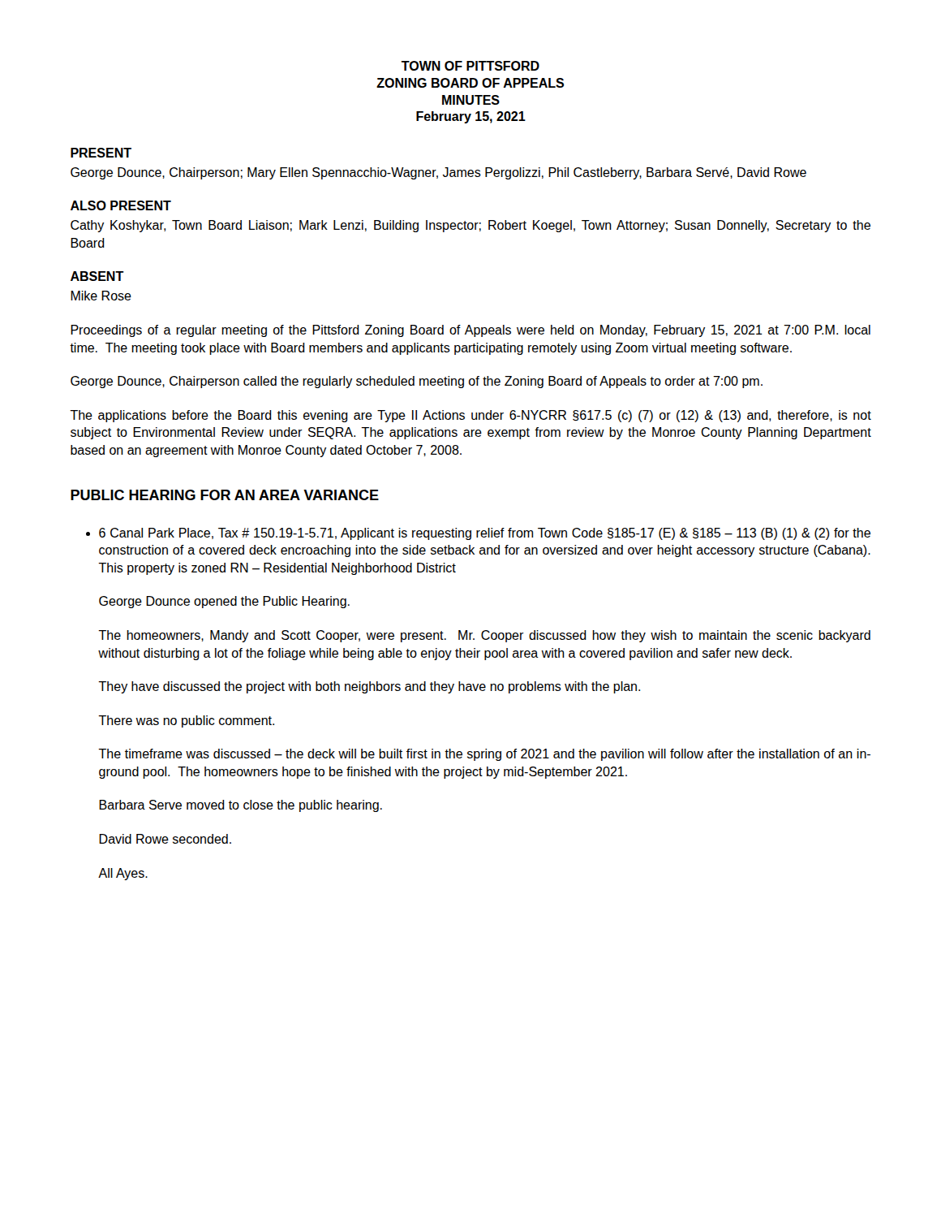TOWN OF PITTSFORD ZONING BOARD OF APPEALS MINUTES February 15, 2021
PRESENT
George Dounce, Chairperson; Mary Ellen Spennacchio-Wagner, James Pergolizzi, Phil Castleberry, Barbara Servé, David Rowe
ALSO PRESENT
Cathy Koshykar, Town Board Liaison; Mark Lenzi, Building Inspector; Robert Koegel, Town Attorney; Susan Donnelly, Secretary to the Board
ABSENT
Mike Rose
Proceedings of a regular meeting of the Pittsford Zoning Board of Appeals were held on Monday, February 15, 2021 at 7:00 P.M. local time. The meeting took place with Board members and applicants participating remotely using Zoom virtual meeting software.
George Dounce, Chairperson called the regularly scheduled meeting of the Zoning Board of Appeals to order at 7:00 pm.
The applications before the Board this evening are Type II Actions under 6-NYCRR §617.5 (c) (7) or (12) & (13) and, therefore, is not subject to Environmental Review under SEQRA. The applications are exempt from review by the Monroe County Planning Department based on an agreement with Monroe County dated October 7, 2008.
PUBLIC HEARING FOR AN AREA VARIANCE
6 Canal Park Place, Tax # 150.19-1-5.71, Applicant is requesting relief from Town Code §185-17 (E) & §185 – 113 (B) (1) & (2) for the construction of a covered deck encroaching into the side setback and for an oversized and over height accessory structure (Cabana). This property is zoned RN – Residential Neighborhood District
George Dounce opened the Public Hearing.
The homeowners, Mandy and Scott Cooper, were present. Mr. Cooper discussed how they wish to maintain the scenic backyard without disturbing a lot of the foliage while being able to enjoy their pool area with a covered pavilion and safer new deck.
They have discussed the project with both neighbors and they have no problems with the plan.
There was no public comment.
The timeframe was discussed – the deck will be built first in the spring of 2021 and the pavilion will follow after the installation of an in-ground pool. The homeowners hope to be finished with the project by mid-September 2021.
Barbara Serve moved to close the public hearing.
David Rowe seconded.
All Ayes.